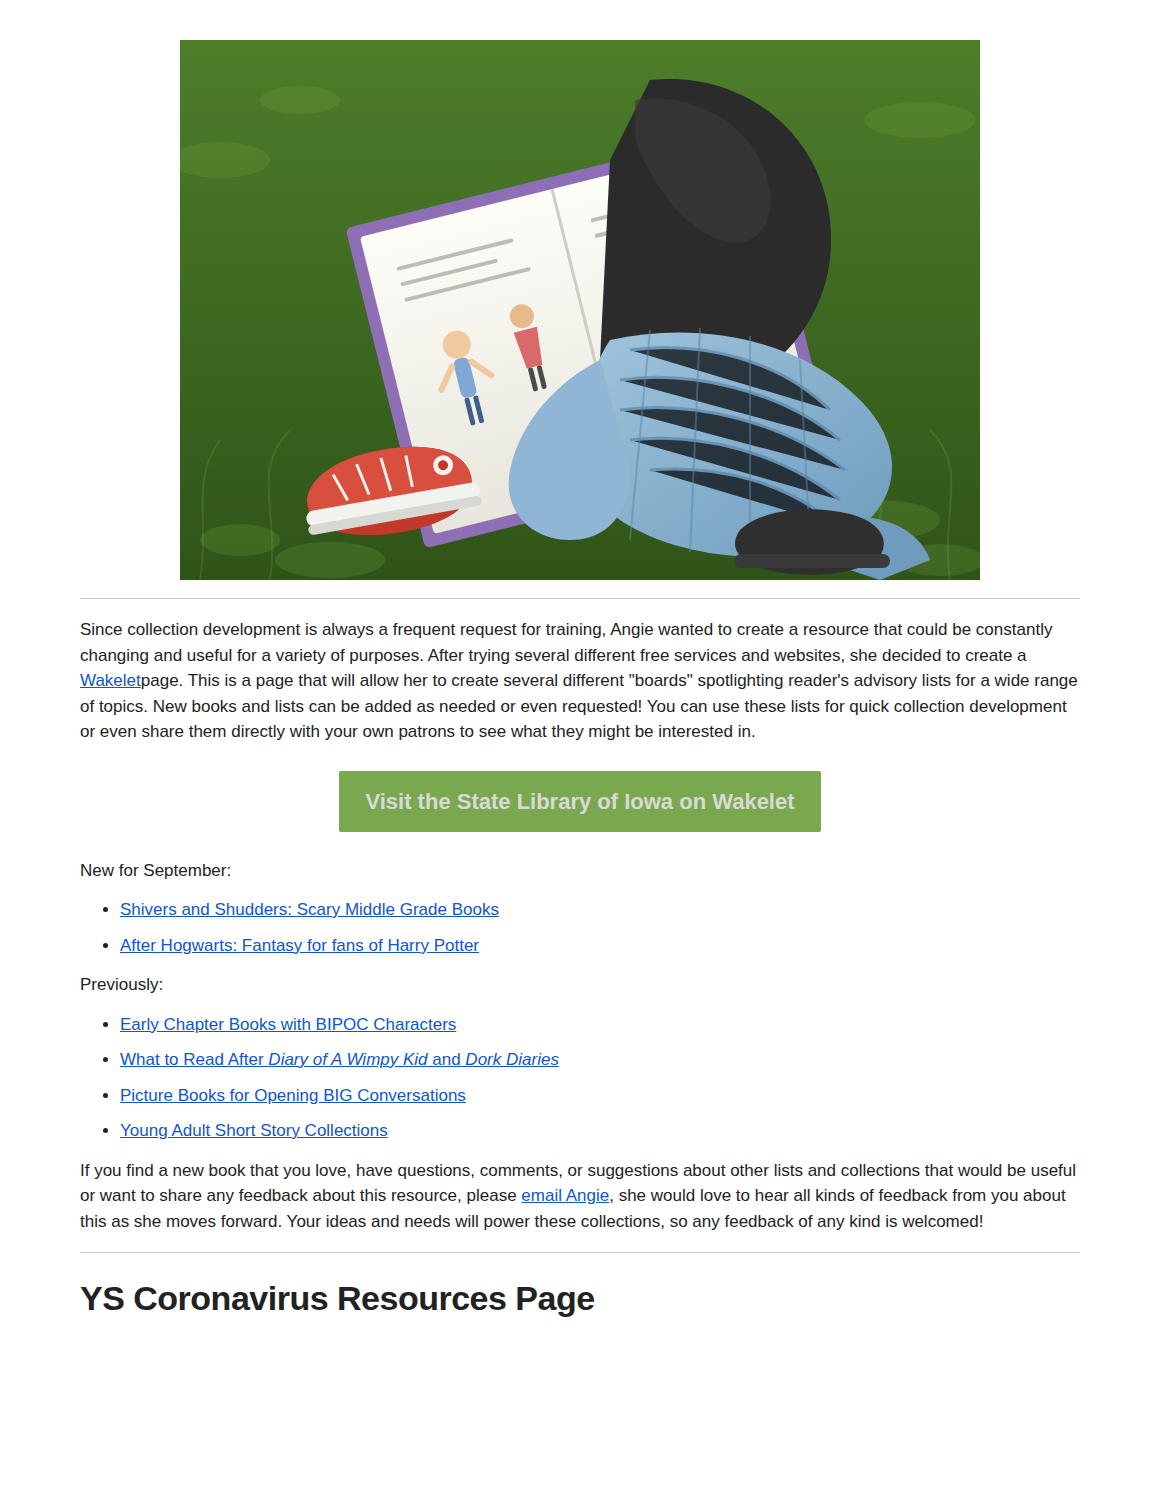Since collection development is always a frequent request for training, Angie wanted to create a resource that could be constantly changing and useful for a variety of purposes. After trying several different free services and websites, she decided to create a Wakeletpage. This is a page that will allow her to create several different "boards" spotlighting reader's advisory lists for a wide range of topics. New books and lists can be added as needed or even requested! You can use these lists for quick collection development or even share them directly with your own patrons to see what they might be interested in.
Visit the State Library of Iowa on Wakelet
New for September:
Shivers and Shudders: Scary Middle Grade Books
After Hogwarts: Fantasy for fans of Harry Potter
Previously:
Early Chapter Books with BIPOC Characters
What to Read After Diary of A Wimpy Kid and Dork Diaries
Picture Books for Opening BIG Conversations
Young Adult Short Story Collections
If you find a new book that you love, have questions, comments, or suggestions about other lists and collections that would be useful or want to share any feedback about this resource, please email Angie, she would love to hear all kinds of feedback from you about this as she moves forward. Your ideas and needs will power these collections, so any feedback of any kind is welcomed!
YS Coronavirus Resources Page